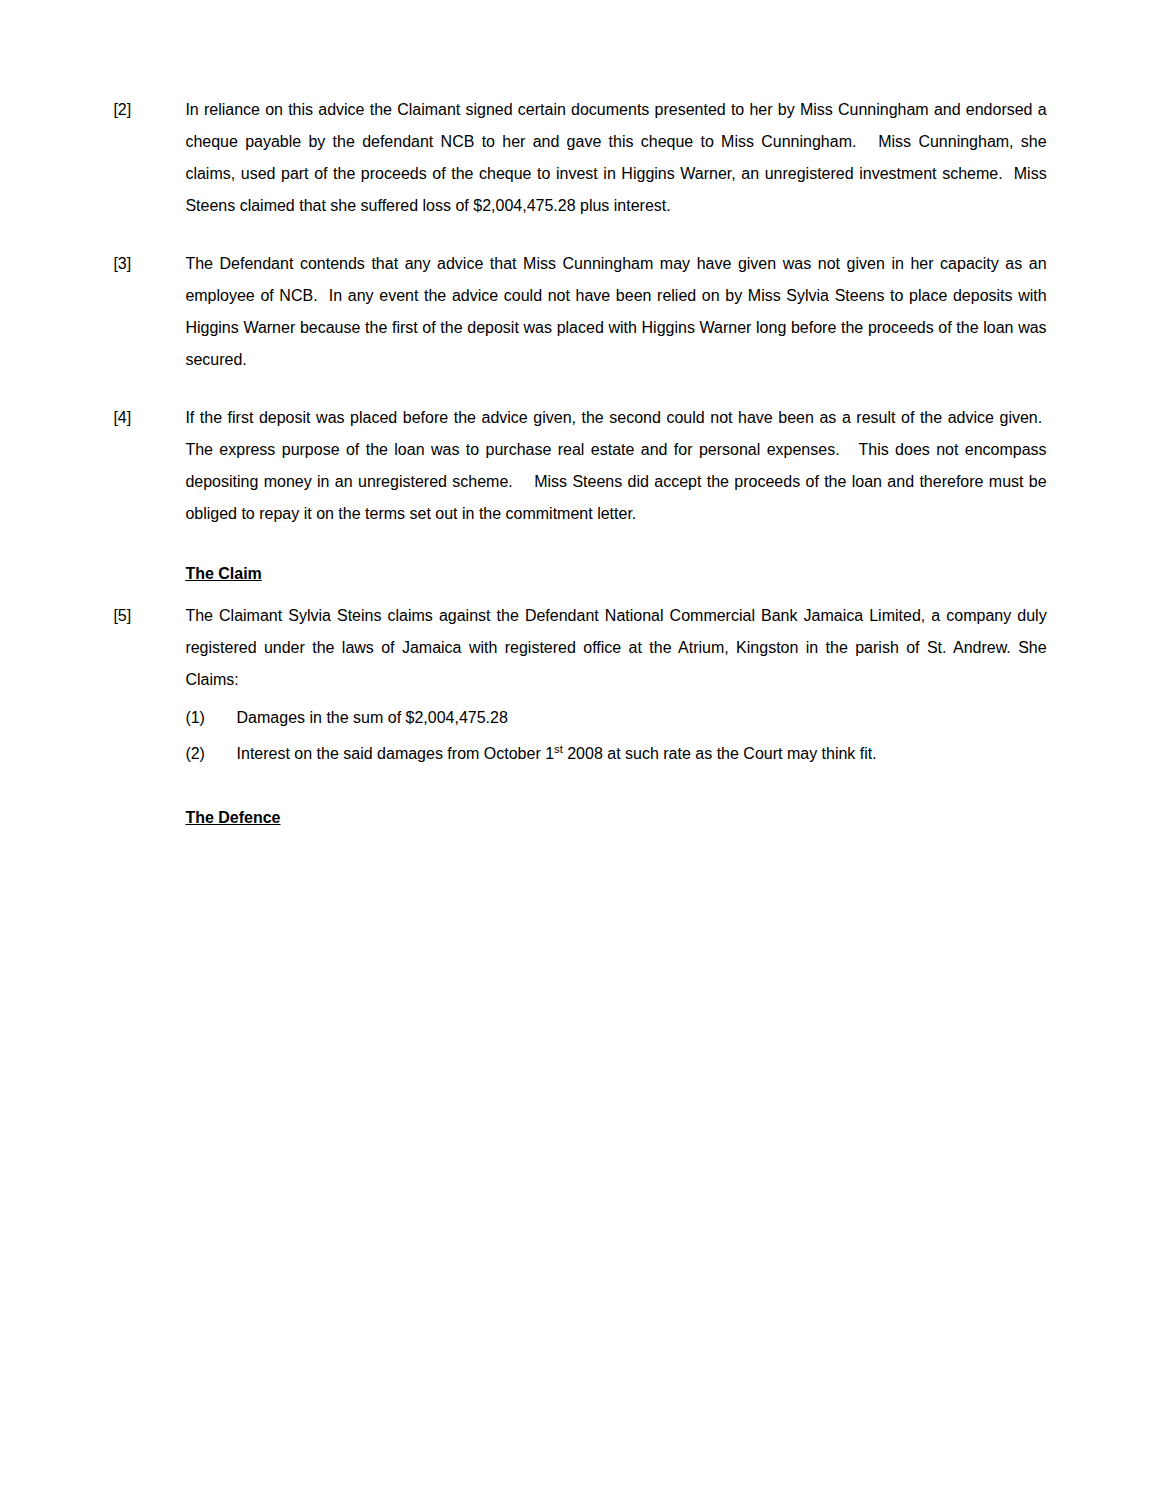[2]
In reliance on this advice the Claimant signed certain documents presented to her by Miss Cunningham and endorsed a cheque payable by the defendant NCB to her and gave this cheque to Miss Cunningham. Miss Cunningham, she claims, used part of the proceeds of the cheque to invest in Higgins Warner, an unregistered investment scheme. Miss Steens claimed that she suffered loss of $2,004,475.28 plus interest.
[3]
The Defendant contends that any advice that Miss Cunningham may have given was not given in her capacity as an employee of NCB. In any event the advice could not have been relied on by Miss Sylvia Steens to place deposits with Higgins Warner because the first of the deposit was placed with Higgins Warner long before the proceeds of the loan was secured.
[4]
If the first deposit was placed before the advice given, the second could not have been as a result of the advice given. The express purpose of the loan was to purchase real estate and for personal expenses. This does not encompass depositing money in an unregistered scheme. Miss Steens did accept the proceeds of the loan and therefore must be obliged to repay it on the terms set out in the commitment letter.
The Claim
[5]
The Claimant Sylvia Steins claims against the Defendant National Commercial Bank Jamaica Limited, a company duly registered under the laws of Jamaica with registered office at the Atrium, Kingston in the parish of St. Andrew. She Claims:
(1)
Damages in the sum of $2,004,475.28
(2)
Interest on the said damages from October 1st 2008 at such rate as the Court may think fit.
The Defence